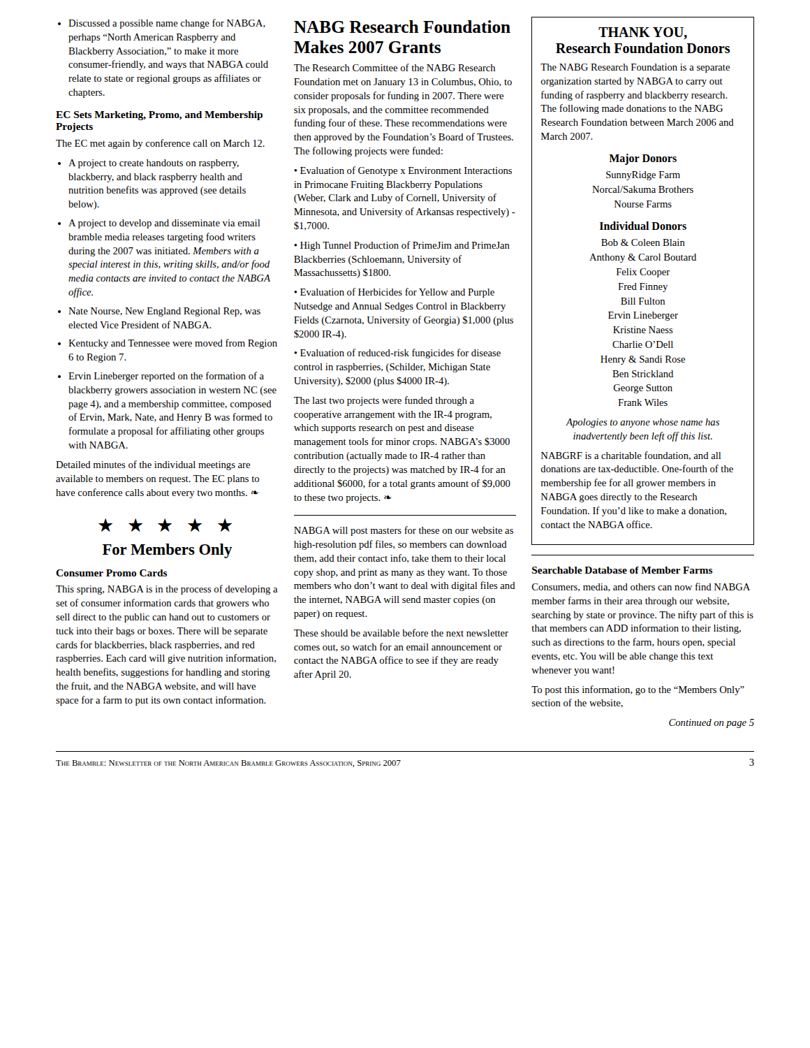Discussed a possible name change for NABGA, perhaps “North American Raspberry and Blackberry Association,” to make it more consumer-friendly, and ways that NABGA could relate to state or regional groups as affiliates or chapters.
EC Sets Marketing, Promo, and Membership Projects
The EC met again by conference call on March 12.
A project to create handouts on raspberry, blackberry, and black raspberry health and nutrition benefits was approved (see details below).
A project to develop and disseminate via email bramble media releases targeting food writers during the 2007 was initiated. Members with a special interest in this, writing skills, and/or food media contacts are invited to contact the NABGA office.
Nate Nourse, New England Regional Rep, was elected Vice President of NABGA.
Kentucky and Tennessee were moved from Region 6 to Region 7.
Ervin Lineberger reported on the formation of a blackberry growers association in western NC (see page 4), and a membership committee, composed of Ervin, Mark, Nate, and Henry B was formed to formulate a proposal for affiliating other groups with NABGA.
Detailed minutes of the individual meetings are available to members on request. The EC plans to have conference calls about every two months. ❧
★ ★ ★ ★ ★
For Members Only
Consumer Promo Cards
This spring, NABGA is in the process of developing a set of consumer information cards that growers who sell direct to the public can hand out to customers or tuck into their bags or boxes. There will be separate cards for blackberries, black raspberries, and red raspberries. Each card will give nutrition information, health benefits, suggestions for handling and storing the fruit, and the NABGA website, and will have space for a farm to put its own contact information.
NABG Research Foundation Makes 2007 Grants
The Research Committee of the NABG Research Foundation met on January 13 in Columbus, Ohio, to consider proposals for funding in 2007. There were six proposals, and the committee recommended funding four of these. These recommendations were then approved by the Foundation’s Board of Trustees. The following projects were funded:
• Evaluation of Genotype x Environment Interactions in Primocane Fruiting Blackberry Populations (Weber, Clark and Luby of Cornell, University of Minnesota, and University of Arkansas respectively) - $1,7000.
• High Tunnel Production of PrimeJim and PrimeJan Blackberries (Schloemann, University of Massachussetts) $1800.
• Evaluation of Herbicides for Yellow and Purple Nutsedge and Annual Sedges Control in Blackberry Fields (Czarnota, University of Georgia) $1,000 (plus $2000 IR-4).
• Evaluation of reduced-risk fungicides for disease control in raspberries, (Schilder, Michigan State University), $2000 (plus $4000 IR-4).
The last two projects were funded through a cooperative arrangement with the IR-4 program, which supports research on pest and disease management tools for minor crops. NABGA’s $3000 contribution (actually made to IR-4 rather than directly to the projects) was matched by IR-4 for an additional $6000, for a total grants amount of $9,000 to these two projects. ❧
NABGA will post masters for these on our website as high-resolution pdf files, so members can download them, add their contact info, take them to their local copy shop, and print as many as they want. To those members who don’t want to deal with digital files and the internet, NABGA will send master copies (on paper) on request.
These should be available before the next newsletter comes out, so watch for an email announcement or contact the NABGA office to see if they are ready after April 20.
THANK YOU,
Research Foundation Donors
The NABG Research Foundation is a separate organization started by NABGA to carry out funding of raspberry and blackberry research. The following made donations to the NABG Research Foundation between March 2006 and March 2007.
Major Donors
SunnyRidge Farm
Norcal/Sakuma Brothers
Nourse Farms
Individual Donors
Bob & Coleen Blain
Anthony & Carol Boutard
Felix Cooper
Fred Finney
Bill Fulton
Ervin Lineberger
Kristine Naess
Charlie O’Dell
Henry & Sandi Rose
Ben Strickland
George Sutton
Frank Wiles
Apologies to anyone whose name has inadvertently been left off this list.
NABGRF is a charitable foundation, and all donations are tax-deductible. One-fourth of the membership fee for all grower members in NABGA goes directly to the Research Foundation. If you’d like to make a donation, contact the NABGA office.
Searchable Database of Member Farms
Consumers, media, and others can now find NABGA member farms in their area through our website, searching by state or province. The nifty part of this is that members can ADD information to their listing, such as directions to the farm, hours open, special events, etc. You will be able change this text whenever you want!
To post this information, go to the “Members Only” section of the website,
Continued on page 5
The Bramble: Newsletter of the North American Bramble Growers Association, Spring 2007
3